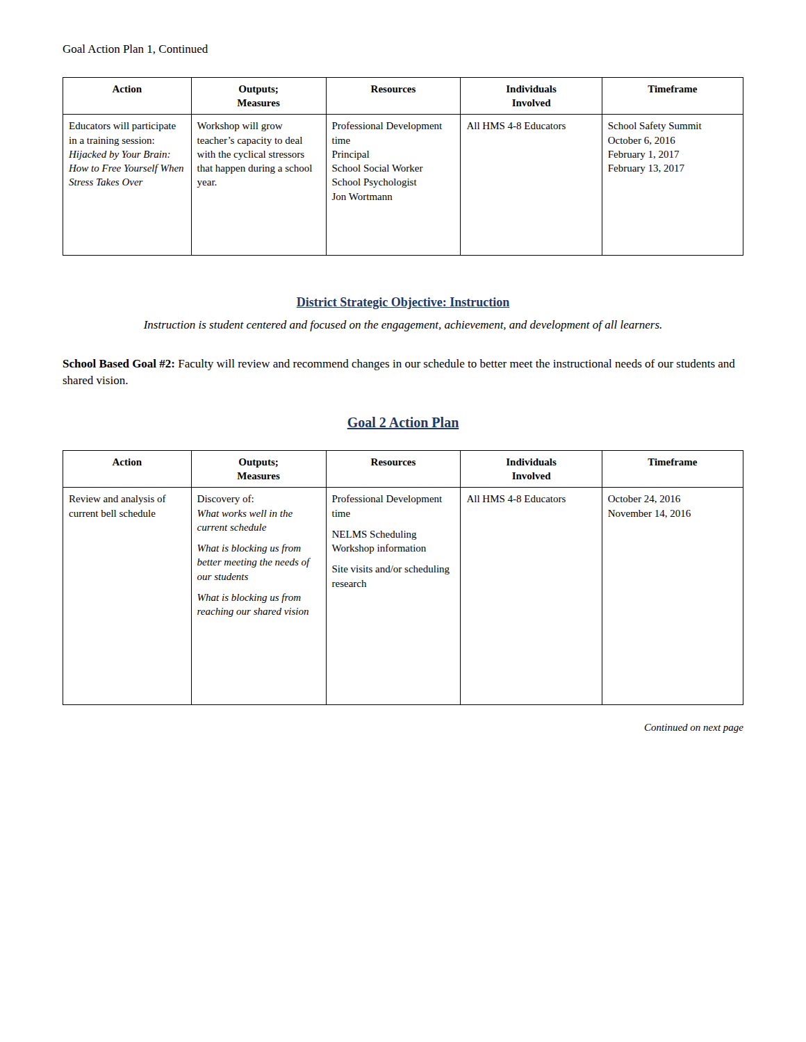Goal Action Plan 1, Continued
| Action | Outputs; Measures | Resources | Individuals Involved | Timeframe |
| --- | --- | --- | --- | --- |
| Educators will participate in a training session: Hijacked by Your Brain: How to Free Yourself When Stress Takes Over | Workshop will grow teacher’s capacity to deal with the cyclical stressors that happen during a school year. | Professional Development time Principal School Social Worker School Psychologist Jon Wortmann | All HMS 4-8 Educators | School Safety Summit October 6, 2016 February 1, 2017 February 13, 2017 |
District Strategic Objective: Instruction
Instruction is student centered and focused on the engagement, achievement, and development of all learners.
School Based Goal #2: Faculty will review and recommend changes in our schedule to better meet the instructional needs of our students and shared vision.
Goal 2 Action Plan
| Action | Outputs; Measures | Resources | Individuals Involved | Timeframe |
| --- | --- | --- | --- | --- |
| Review and analysis of current bell schedule | Discovery of: What works well in the current schedule What is blocking us from better meeting the needs of our students What is blocking us from reaching our shared vision | Professional Development time NELMS Scheduling Workshop information Site visits and/or scheduling research | All HMS 4-8 Educators | October 24, 2016 November 14, 2016 |
Continued on next page